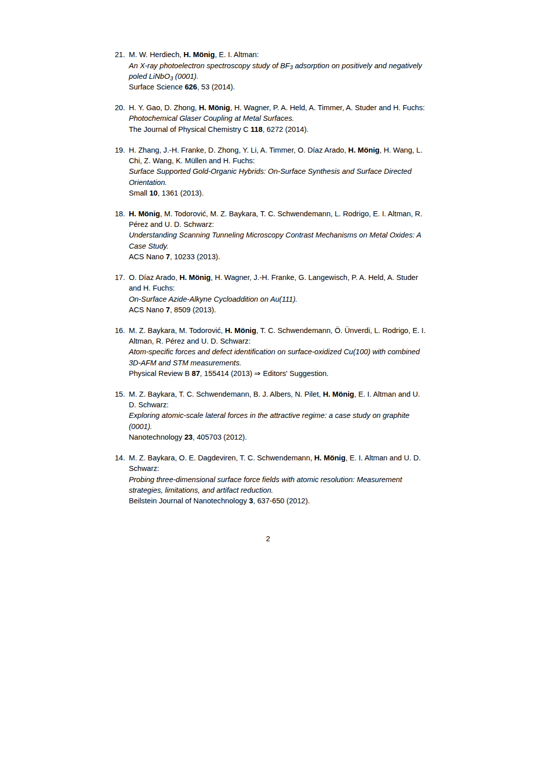21. M. W. Herdiech, H. Mönig, E. I. Altman: An X-ray photoelectron spectroscopy study of BF3 adsorption on positively and negatively poled LiNbO3 (0001). Surface Science 626, 53 (2014).
20. H. Y. Gao, D. Zhong, H. Mönig, H. Wagner, P. A. Held, A. Timmer, A. Studer and H. Fuchs: Photochemical Glaser Coupling at Metal Surfaces. The Journal of Physical Chemistry C 118, 6272 (2014).
19. H. Zhang, J.-H. Franke, D. Zhong, Y. Li, A. Timmer, O. Díaz Arado, H. Mönig, H. Wang, L. Chi, Z. Wang, K. Müllen and H. Fuchs: Surface Supported Gold-Organic Hybrids: On-Surface Synthesis and Surface Directed Orientation. Small 10, 1361 (2013).
18. H. Mönig, M. Todorović, M. Z. Baykara, T. C. Schwendemann, L. Rodrigo, E. I. Altman, R. Pérez and U. D. Schwarz: Understanding Scanning Tunneling Microscopy Contrast Mechanisms on Metal Oxides: A Case Study. ACS Nano 7, 10233 (2013).
17. O. Díaz Arado, H. Mönig, H. Wagner, J.-H. Franke, G. Langewisch, P. A. Held, A. Studer and H. Fuchs: On-Surface Azide-Alkyne Cycloaddition on Au(111). ACS Nano 7, 8509 (2013).
16. M. Z. Baykara, M. Todorović, H. Mönig, T. C. Schwendemann, Ö. Ünverdi, L. Rodrigo, E. I. Altman, R. Pérez and U. D. Schwarz: Atom-specific forces and defect identification on surface-oxidized Cu(100) with combined 3D-AFM and STM measurements. Physical Review B 87, 155414 (2013) ⇒ Editors' Suggestion.
15. M. Z. Baykara, T. C. Schwendemann, B. J. Albers, N. Pilet, H. Mönig, E. I. Altman and U. D. Schwarz: Exploring atomic-scale lateral forces in the attractive regime: a case study on graphite (0001). Nanotechnology 23, 405703 (2012).
14. M. Z. Baykara, O. E. Dagdeviren, T. C. Schwendemann, H. Mönig, E. I. Altman and U. D. Schwarz: Probing three-dimensional surface force fields with atomic resolution: Measurement strategies, limitations, and artifact reduction. Beilstein Journal of Nanotechnology 3, 637-650 (2012).
2